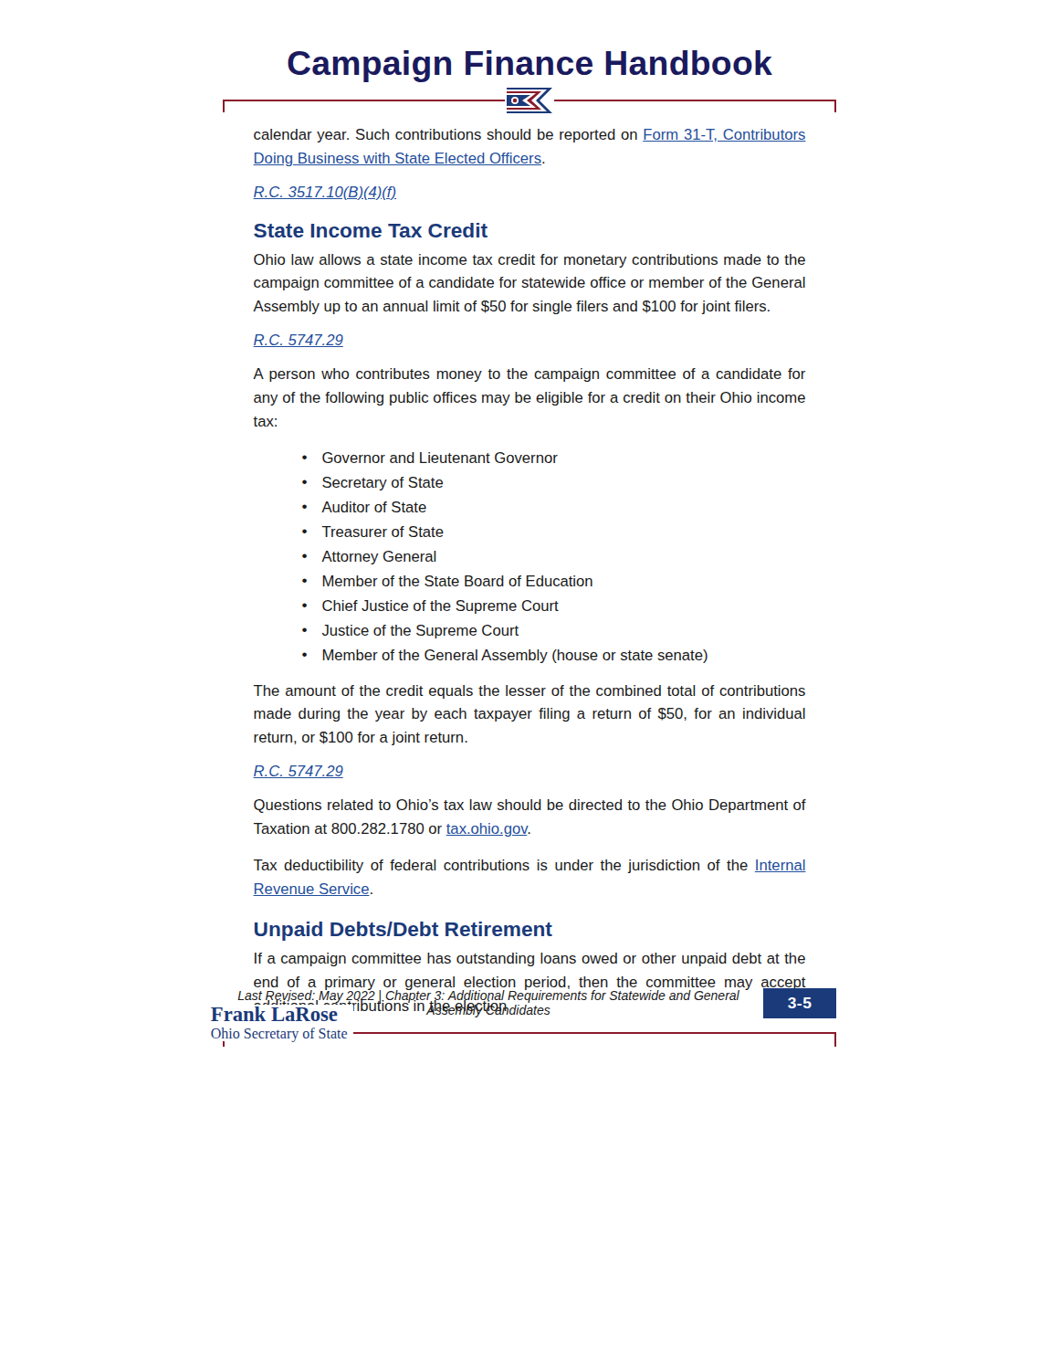Campaign Finance Handbook
calendar year. Such contributions should be reported on Form 31-T, Contributors Doing Business with State Elected Officers.
R.C. 3517.10(B)(4)(f)
State Income Tax Credit
Ohio law allows a state income tax credit for monetary contributions made to the campaign committee of a candidate for statewide office or member of the General Assembly up to an annual limit of $50 for single filers and $100 for joint filers.
R.C. 5747.29
A person who contributes money to the campaign committee of a candidate for any of the following public offices may be eligible for a credit on their Ohio income tax:
Governor and Lieutenant Governor
Secretary of State
Auditor of State
Treasurer of State
Attorney General
Member of the State Board of Education
Chief Justice of the Supreme Court
Justice of the Supreme Court
Member of the General Assembly (house or state senate)
The amount of the credit equals the lesser of the combined total of contributions made during the year by each taxpayer filing a return of $50, for an individual return, or $100 for a joint return.
R.C. 5747.29
Questions related to Ohio’s tax law should be directed to the Ohio Department of Taxation at 800.282.1780 or tax.ohio.gov.
Tax deductibility of federal contributions is under the jurisdiction of the Internal Revenue Service.
Unpaid Debts/Debt Retirement
If a campaign committee has outstanding loans owed or other unpaid debt at the end of a primary or general election period, then the committee may accept additional contributions in the election
Last Revised: May 2022 | Chapter 3: Additional Requirements for Statewide and General Assembly Candidates
3-5
Frank LaRose
Ohio Secretary of State